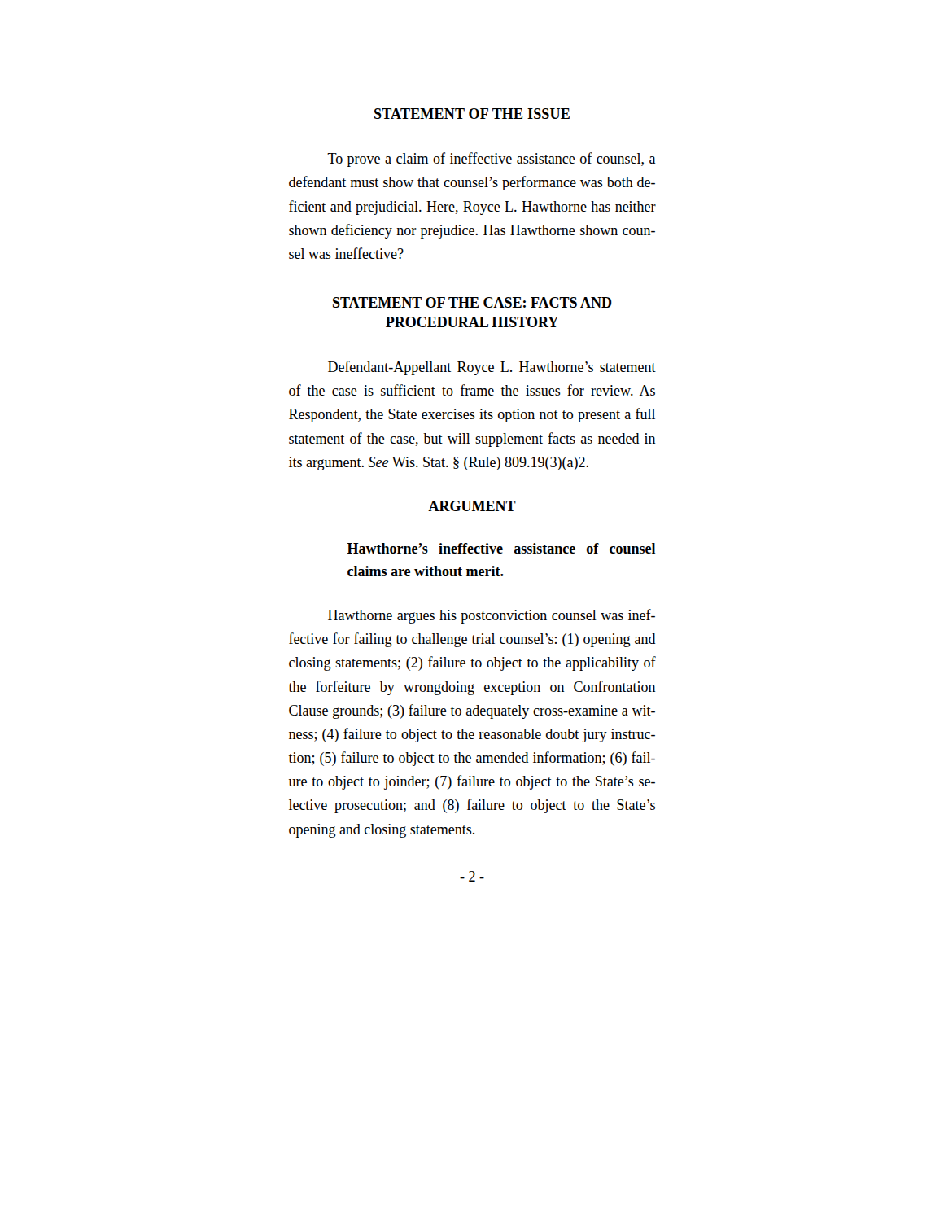STATEMENT OF THE ISSUE
To prove a claim of ineffective assistance of counsel, a defendant must show that counsel’s performance was both deficient and prejudicial. Here, Royce L. Hawthorne has neither shown deficiency nor prejudice. Has Hawthorne shown counsel was ineffective?
STATEMENT OF THE CASE: FACTS AND
PROCEDURAL HISTORY
Defendant-Appellant Royce L. Hawthorne’s statement of the case is sufficient to frame the issues for review. As Respondent, the State exercises its option not to present a full statement of the case, but will supplement facts as needed in its argument. See Wis. Stat. § (Rule) 809.19(3)(a)2.
ARGUMENT
Hawthorne’s ineffective assistance of counsel claims are without merit.
Hawthorne argues his postconviction counsel was ineffective for failing to challenge trial counsel’s: (1) opening and closing statements; (2) failure to object to the applicability of the forfeiture by wrongdoing exception on Confrontation Clause grounds; (3) failure to adequately cross-examine a witness; (4) failure to object to the reasonable doubt jury instruction; (5) failure to object to the amended information; (6) failure to object to joinder; (7) failure to object to the State’s selective prosecution; and (8) failure to object to the State’s opening and closing statements.
- 2 -